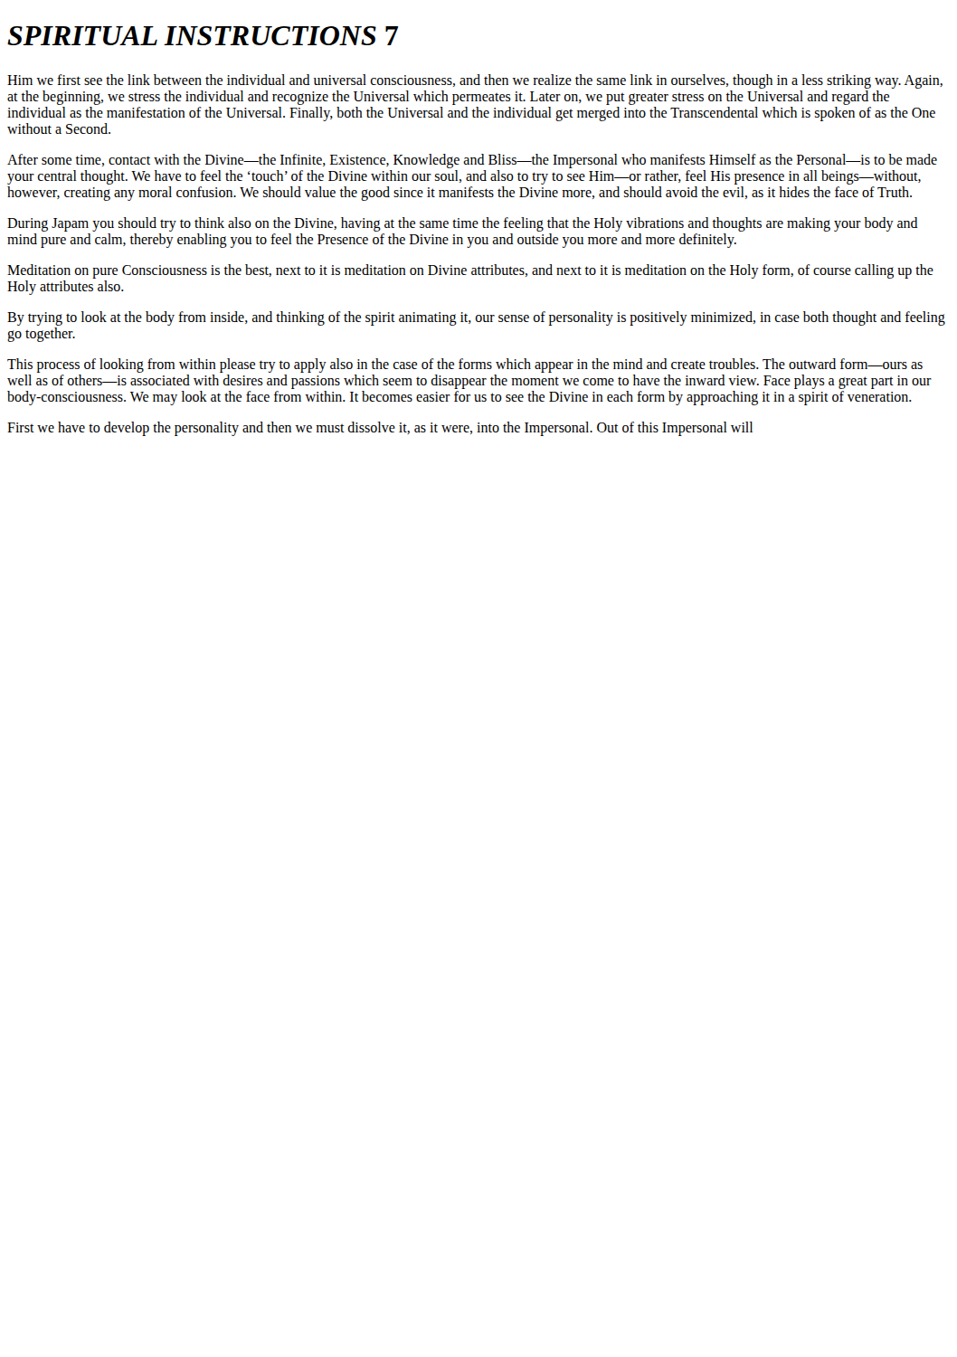SPIRITUAL INSTRUCTIONS 7
Him we first see the link between the individual and universal consciousness, and then we realize the same link in ourselves, though in a less striking way. Again, at the beginning, we stress the individual and recognize the Universal which permeates it. Later on, we put greater stress on the Universal and regard the individual as the manifestation of the Universal. Finally, both the Universal and the individual get merged into the Transcendental which is spoken of as the One without a Second.
After some time, contact with the Divine—the Infinite, Existence, Knowledge and Bliss—the Impersonal who manifests Himself as the Personal—is to be made your central thought. We have to feel the ‘touch’ of the Divine within our soul, and also to try to see Him—or rather, feel His presence in all beings—without, however, creating any moral confusion. We should value the good since it manifests the Divine more, and should avoid the evil, as it hides the face of Truth.
During Japam you should try to think also on the Divine, having at the same time the feeling that the Holy vibrations and thoughts are making your body and mind pure and calm, thereby enabling you to feel the Presence of the Divine in you and outside you more and more definitely.
Meditation on pure Consciousness is the best, next to it is meditation on Divine attributes, and next to it is meditation on the Holy form, of course calling up the Holy attributes also.
By trying to look at the body from inside, and thinking of the spirit animating it, our sense of personality is positively minimized, in case both thought and feeling go together.
This process of looking from within please try to apply also in the case of the forms which appear in the mind and create troubles. The outward form—ours as well as of others—is associated with desires and passions which seem to disappear the moment we come to have the inward view. Face plays a great part in our body-consciousness. We may look at the face from within. It becomes easier for us to see the Divine in each form by approaching it in a spirit of veneration.
First we have to develop the personality and then we must dissolve it, as it were, into the Impersonal. Out of this Impersonal will